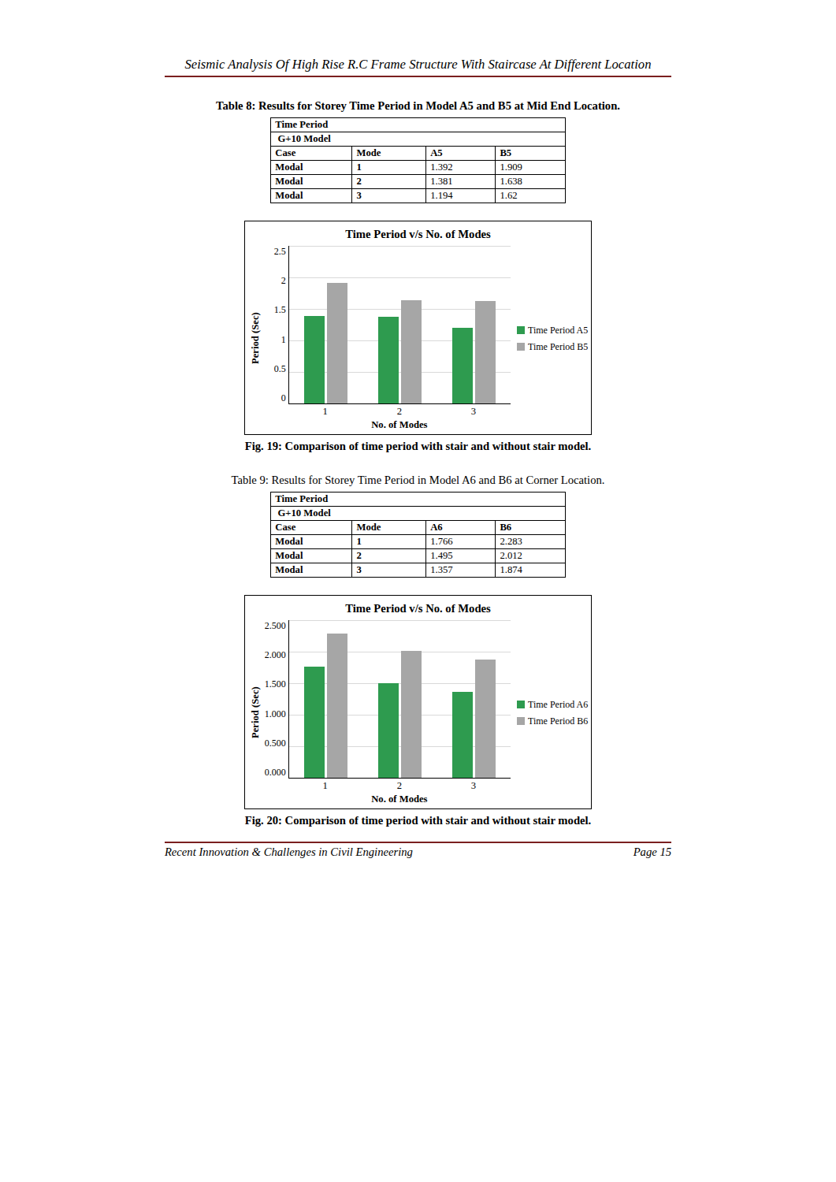Seismic Analysis Of High Rise R.C Frame Structure With Staircase At Different Location
Table 8: Results for Storey Time Period in Model A5 and B5 at Mid End Location.
| Time Period |
| G+10 Model |
| Case | Mode | A5 | B5 |
| Modal | 1 | 1.392 | 1.909 |
| Modal | 2 | 1.381 | 1.638 |
| Modal | 3 | 1.194 | 1.62 |
Time Period v/s No. of Modes
Period (Sec)
2.5 2 1.5 1 0.5 0
1 2 3
No. of Modes
Time Period A5
Time Period B5
Fig. 19: Comparison of time period with stair and without stair model.
Table 9: Results for Storey Time Period in Model A6 and B6 at Corner Location.
| Time Period |
| G+10 Model |
| Case | Mode | A6 | B6 |
| Modal | 1 | 1.766 | 2.283 |
| Modal | 2 | 1.495 | 2.012 |
| Modal | 3 | 1.357 | 1.874 |
Time Period v/s No. of Modes
Period (Sec)
2.500 2.000 1.500 1.000 0.500 0.000
1 2 3
No. of Modes
Time Period A6
Time Period B6
Fig. 20: Comparison of time period with stair and without stair model.
Recent Innovation & Challenges in Civil Engineering Page 15